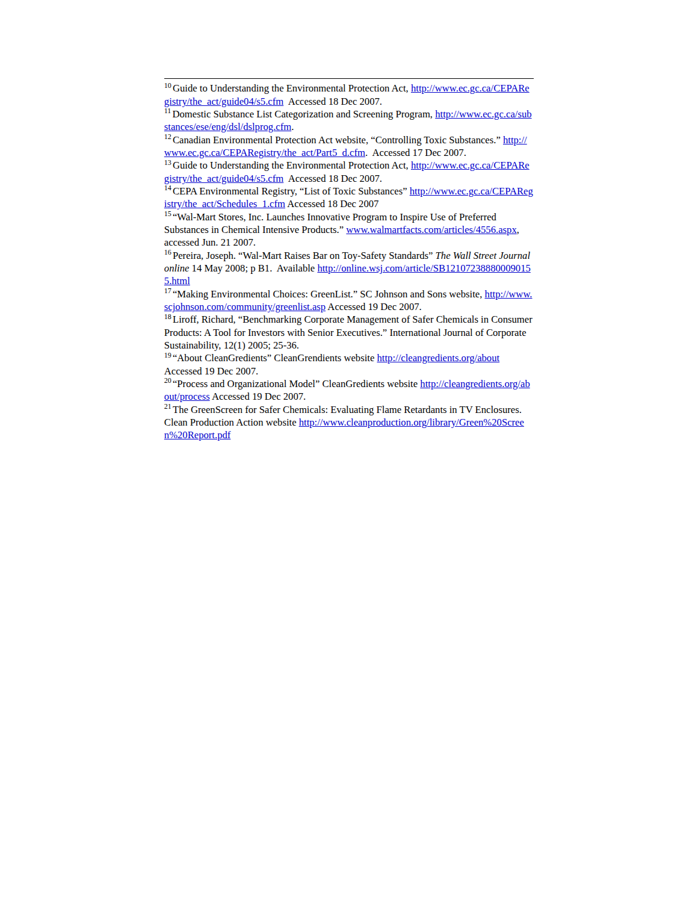10Guide to Understanding the Environmental Protection Act, http://www.ec.gc.ca/CEPARegistry/the_act/guide04/s5.cfm Accessed 18 Dec 2007.
11Domestic Substance List Categorization and Screening Program, http://www.ec.gc.ca/substances/ese/eng/dsl/dslprog.cfm.
12Canadian Environmental Protection Act website, “Controlling Toxic Substances.” http://www.ec.gc.ca/CEPARegistry/the_act/Part5_d.cfm. Accessed 17 Dec 2007.
13Guide to Understanding the Environmental Protection Act, http://www.ec.gc.ca/CEPARegistry/the_act/guide04/s5.cfm Accessed 18 Dec 2007.
14CEPA Environmental Registry, “List of Toxic Substances” http://www.ec.gc.ca/CEPARegistry/the_act/Schedules_1.cfm Accessed 18 Dec 2007
15“Wal-Mart Stores, Inc. Launches Innovative Program to Inspire Use of Preferred Substances in Chemical Intensive Products.” www.walmartfacts.com/articles/4556.aspx, accessed Jun. 21 2007.
16Pereira, Joseph. “Wal-Mart Raises Bar on Toy-Safety Standards” The Wall Street Journal online 14 May 2008; p B1. Available http://online.wsj.com/article/SB121072388800090155.html
17“Making Environmental Choices: GreenList.” SC Johnson and Sons website, http://www.scjohnson.com/community/greenlist.asp Accessed 19 Dec 2007.
18Liroff, Richard, “Benchmarking Corporate Management of Safer Chemicals in Consumer Products: A Tool for Investors with Senior Executives.” International Journal of Corporate Sustainability, 12(1) 2005; 25-36.
19“About CleanGredients” CleanGrendients website http://cleangredients.org/about Accessed 19 Dec 2007.
20“Process and Organizational Model” CleanGredients website http://cleangredients.org/about/process Accessed 19 Dec 2007.
21The GreenScreen for Safer Chemicals: Evaluating Flame Retardants in TV Enclosures. Clean Production Action website http://www.cleanproduction.org/library/Green%20Screen%20Report.pdf